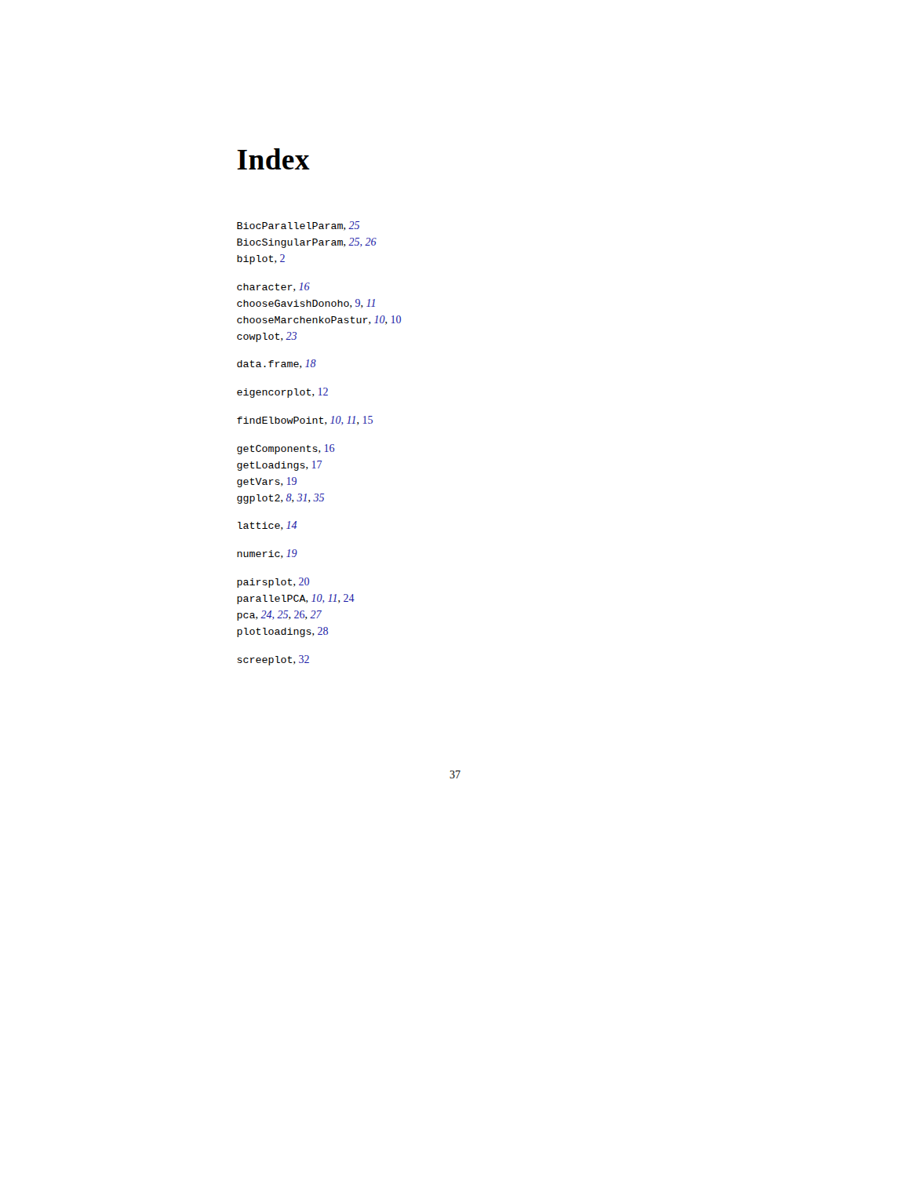Index
BiocParallelParam, 25
BiocSingularParam, 25, 26
biplot, 2
character, 16
chooseGavishDonoho, 9, 11
chooseMarchenkoPastur, 10, 10
cowplot, 23
data.frame, 18
eigencorplot, 12
findElbowPoint, 10, 11, 15
getComponents, 16
getLoadings, 17
getVars, 19
ggplot2, 8, 31, 35
lattice, 14
numeric, 19
pairsplot, 20
parallelPCA, 10, 11, 24
pca, 24, 25, 26, 27
plotloadings, 28
screeplot, 32
37